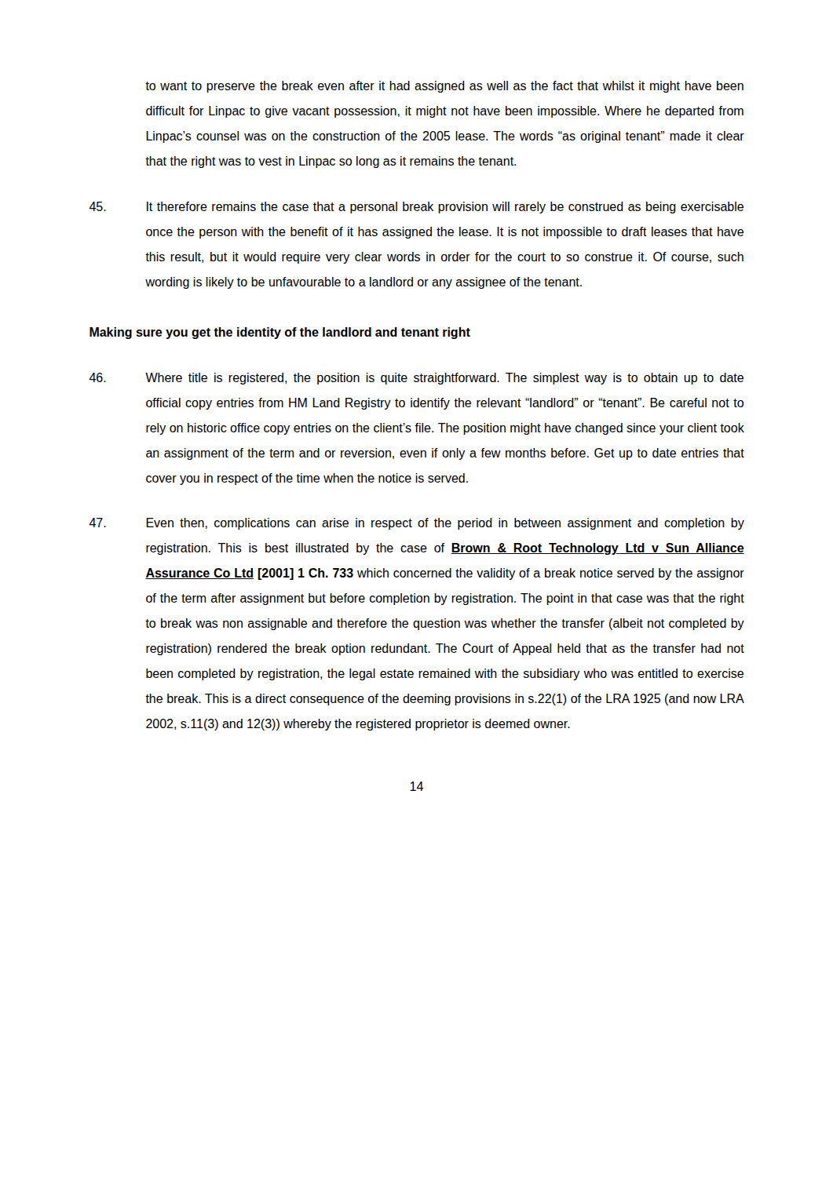to want to preserve the break even after it had assigned as well as the fact that whilst it might have been difficult for Linpac to give vacant possession, it might not have been impossible. Where he departed from Linpac’s counsel was on the construction of the 2005 lease. The words “as original tenant” made it clear that the right was to vest in Linpac so long as it remains the tenant.
45. It therefore remains the case that a personal break provision will rarely be construed as being exercisable once the person with the benefit of it has assigned the lease. It is not impossible to draft leases that have this result, but it would require very clear words in order for the court to so construe it. Of course, such wording is likely to be unfavourable to a landlord or any assignee of the tenant.
Making sure you get the identity of the landlord and tenant right
46. Where title is registered, the position is quite straightforward. The simplest way is to obtain up to date official copy entries from HM Land Registry to identify the relevant “landlord” or “tenant”. Be careful not to rely on historic office copy entries on the client’s file. The position might have changed since your client took an assignment of the term and or reversion, even if only a few months before. Get up to date entries that cover you in respect of the time when the notice is served.
47. Even then, complications can arise in respect of the period in between assignment and completion by registration. This is best illustrated by the case of Brown & Root Technology Ltd v Sun Alliance Assurance Co Ltd [2001] 1 Ch. 733 which concerned the validity of a break notice served by the assignor of the term after assignment but before completion by registration. The point in that case was that the right to break was non assignable and therefore the question was whether the transfer (albeit not completed by registration) rendered the break option redundant. The Court of Appeal held that as the transfer had not been completed by registration, the legal estate remained with the subsidiary who was entitled to exercise the break. This is a direct consequence of the deeming provisions in s.22(1) of the LRA 1925 (and now LRA 2002, s.11(3) and 12(3)) whereby the registered proprietor is deemed owner.
14